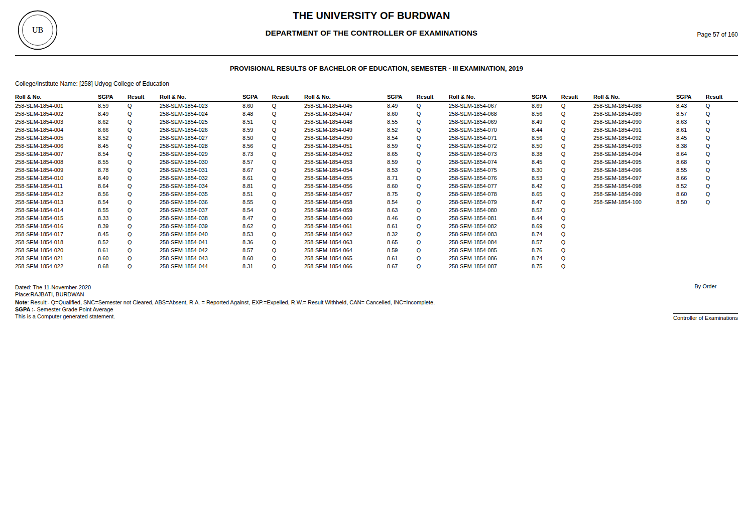THE UNIVERSITY OF BURDWAN
DEPARTMENT OF THE CONTROLLER OF EXAMINATIONS
Page 57 of 160
PROVISIONAL RESULTS OF BACHELOR OF EDUCATION, SEMESTER - III EXAMINATION, 2019
College/Institute Name: [258] Udyog College of Education
| Roll & No. | SGPA | Result | Roll & No. | SGPA | Result | Roll & No. | SGPA | Result | Roll & No. | SGPA | Result | Roll & No. | SGPA | Result |
| --- | --- | --- | --- | --- | --- | --- | --- | --- | --- | --- | --- | --- | --- | --- |
| 258-SEM-1854-001 | 8.59 | Q | 258-SEM-1854-023 | 8.60 | Q | 258-SEM-1854-045 | 8.49 | Q | 258-SEM-1854-067 | 8.69 | Q | 258-SEM-1854-088 | 8.43 | Q |
| 258-SEM-1854-002 | 8.49 | Q | 258-SEM-1854-024 | 8.48 | Q | 258-SEM-1854-047 | 8.60 | Q | 258-SEM-1854-068 | 8.56 | Q | 258-SEM-1854-089 | 8.57 | Q |
| 258-SEM-1854-003 | 8.62 | Q | 258-SEM-1854-025 | 8.51 | Q | 258-SEM-1854-048 | 8.55 | Q | 258-SEM-1854-069 | 8.49 | Q | 258-SEM-1854-090 | 8.63 | Q |
| 258-SEM-1854-004 | 8.66 | Q | 258-SEM-1854-026 | 8.59 | Q | 258-SEM-1854-049 | 8.52 | Q | 258-SEM-1854-070 | 8.44 | Q | 258-SEM-1854-091 | 8.61 | Q |
| 258-SEM-1854-005 | 8.52 | Q | 258-SEM-1854-027 | 8.50 | Q | 258-SEM-1854-050 | 8.54 | Q | 258-SEM-1854-071 | 8.56 | Q | 258-SEM-1854-092 | 8.45 | Q |
| 258-SEM-1854-006 | 8.45 | Q | 258-SEM-1854-028 | 8.56 | Q | 258-SEM-1854-051 | 8.59 | Q | 258-SEM-1854-072 | 8.50 | Q | 258-SEM-1854-093 | 8.38 | Q |
| 258-SEM-1854-007 | 8.54 | Q | 258-SEM-1854-029 | 8.73 | Q | 258-SEM-1854-052 | 8.65 | Q | 258-SEM-1854-073 | 8.38 | Q | 258-SEM-1854-094 | 8.64 | Q |
| 258-SEM-1854-008 | 8.55 | Q | 258-SEM-1854-030 | 8.57 | Q | 258-SEM-1854-053 | 8.59 | Q | 258-SEM-1854-074 | 8.45 | Q | 258-SEM-1854-095 | 8.68 | Q |
| 258-SEM-1854-009 | 8.78 | Q | 258-SEM-1854-031 | 8.67 | Q | 258-SEM-1854-054 | 8.53 | Q | 258-SEM-1854-075 | 8.30 | Q | 258-SEM-1854-096 | 8.55 | Q |
| 258-SEM-1854-010 | 8.49 | Q | 258-SEM-1854-032 | 8.61 | Q | 258-SEM-1854-055 | 8.71 | Q | 258-SEM-1854-076 | 8.53 | Q | 258-SEM-1854-097 | 8.66 | Q |
| 258-SEM-1854-011 | 8.64 | Q | 258-SEM-1854-034 | 8.81 | Q | 258-SEM-1854-056 | 8.60 | Q | 258-SEM-1854-077 | 8.42 | Q | 258-SEM-1854-098 | 8.52 | Q |
| 258-SEM-1854-012 | 8.56 | Q | 258-SEM-1854-035 | 8.51 | Q | 258-SEM-1854-057 | 8.75 | Q | 258-SEM-1854-078 | 8.65 | Q | 258-SEM-1854-099 | 8.60 | Q |
| 258-SEM-1854-013 | 8.54 | Q | 258-SEM-1854-036 | 8.55 | Q | 258-SEM-1854-058 | 8.54 | Q | 258-SEM-1854-079 | 8.47 | Q | 258-SEM-1854-100 | 8.50 | Q |
| 258-SEM-1854-014 | 8.55 | Q | 258-SEM-1854-037 | 8.54 | Q | 258-SEM-1854-059 | 8.63 | Q | 258-SEM-1854-080 | 8.52 | Q | | | |
| 258-SEM-1854-015 | 8.33 | Q | 258-SEM-1854-038 | 8.47 | Q | 258-SEM-1854-060 | 8.46 | Q | 258-SEM-1854-081 | 8.44 | Q | | | |
| 258-SEM-1854-016 | 8.39 | Q | 258-SEM-1854-039 | 8.62 | Q | 258-SEM-1854-061 | 8.61 | Q | 258-SEM-1854-082 | 8.69 | Q | | | |
| 258-SEM-1854-017 | 8.45 | Q | 258-SEM-1854-040 | 8.53 | Q | 258-SEM-1854-062 | 8.32 | Q | 258-SEM-1854-083 | 8.74 | Q | | | |
| 258-SEM-1854-018 | 8.52 | Q | 258-SEM-1854-041 | 8.36 | Q | 258-SEM-1854-063 | 8.65 | Q | 258-SEM-1854-084 | 8.57 | Q | | | |
| 258-SEM-1854-020 | 8.61 | Q | 258-SEM-1854-042 | 8.57 | Q | 258-SEM-1854-064 | 8.59 | Q | 258-SEM-1854-085 | 8.76 | Q | | | |
| 258-SEM-1854-021 | 8.60 | Q | 258-SEM-1854-043 | 8.60 | Q | 258-SEM-1854-065 | 8.61 | Q | 258-SEM-1854-086 | 8.74 | Q | | | |
| 258-SEM-1854-022 | 8.68 | Q | 258-SEM-1854-044 | 8.31 | Q | 258-SEM-1854-066 | 8.67 | Q | 258-SEM-1854-087 | 8.75 | Q | | | |
Dated: The 11-November-2020
Place:RAJBATI, BURDWAN
Note: Result:- Q=Qualified, SNC=Semester not Cleared, ABS=Absent, R.A. = Reported Against, EXP.=Expelled, R.W.= Result Withheld, CAN= Cancelled, INC=Incomplete.
SGPA :- Semester Grade Point Average
This is a Computer generated statement.
By Order
Controller of Examinations